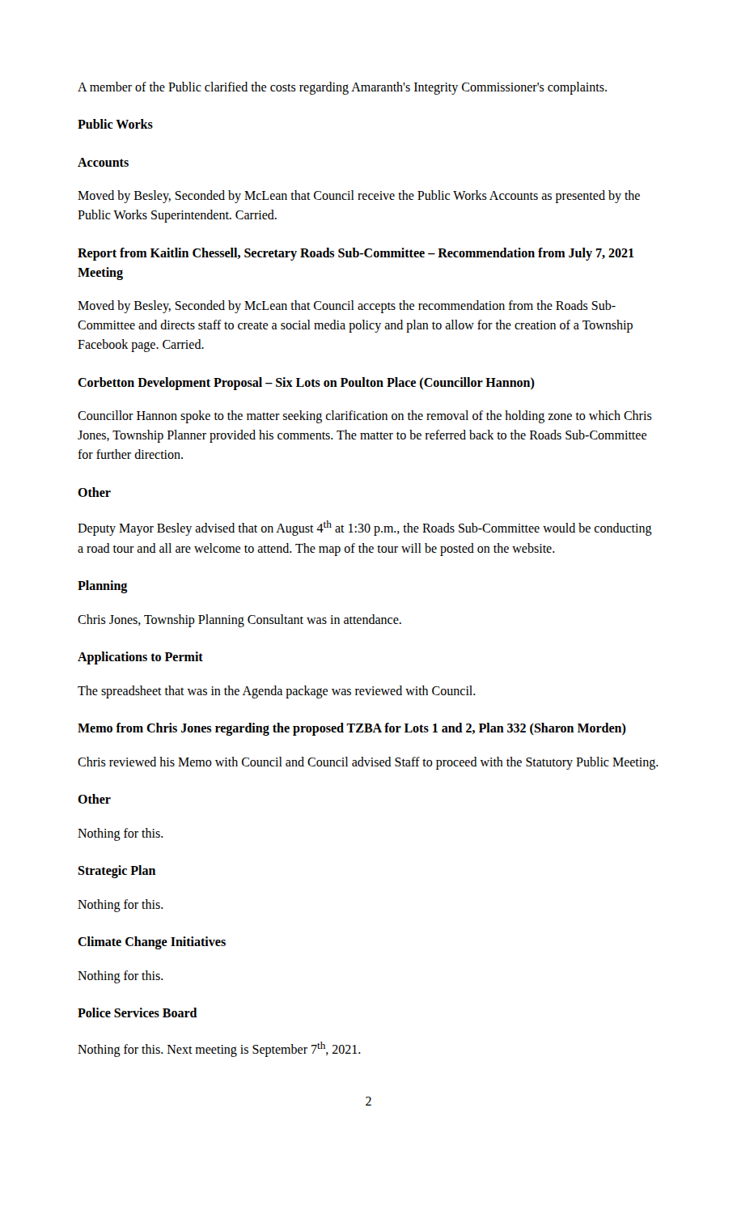A member of the Public clarified the costs regarding Amaranth's Integrity Commissioner's complaints.
Public Works
Accounts
Moved by Besley, Seconded by McLean that Council receive the Public Works Accounts as presented by the Public Works Superintendent. Carried.
Report from Kaitlin Chessell, Secretary Roads Sub-Committee – Recommendation from July 7, 2021 Meeting
Moved by Besley, Seconded by McLean that Council accepts the recommendation from the Roads Sub-Committee and directs staff to create a social media policy and plan to allow for the creation of a Township Facebook page. Carried.
Corbetton Development Proposal – Six Lots on Poulton Place (Councillor Hannon)
Councillor Hannon spoke to the matter seeking clarification on the removal of the holding zone to which Chris Jones, Township Planner provided his comments. The matter to be referred back to the Roads Sub-Committee for further direction.
Other
Deputy Mayor Besley advised that on August 4th at 1:30 p.m., the Roads Sub-Committee would be conducting a road tour and all are welcome to attend. The map of the tour will be posted on the website.
Planning
Chris Jones, Township Planning Consultant was in attendance.
Applications to Permit
The spreadsheet that was in the Agenda package was reviewed with Council.
Memo from Chris Jones regarding the proposed TZBA for Lots 1 and 2, Plan 332 (Sharon Morden)
Chris reviewed his Memo with Council and Council advised Staff to proceed with the Statutory Public Meeting.
Other
Nothing for this.
Strategic Plan
Nothing for this.
Climate Change Initiatives
Nothing for this.
Police Services Board
Nothing for this. Next meeting is September 7th, 2021.
2